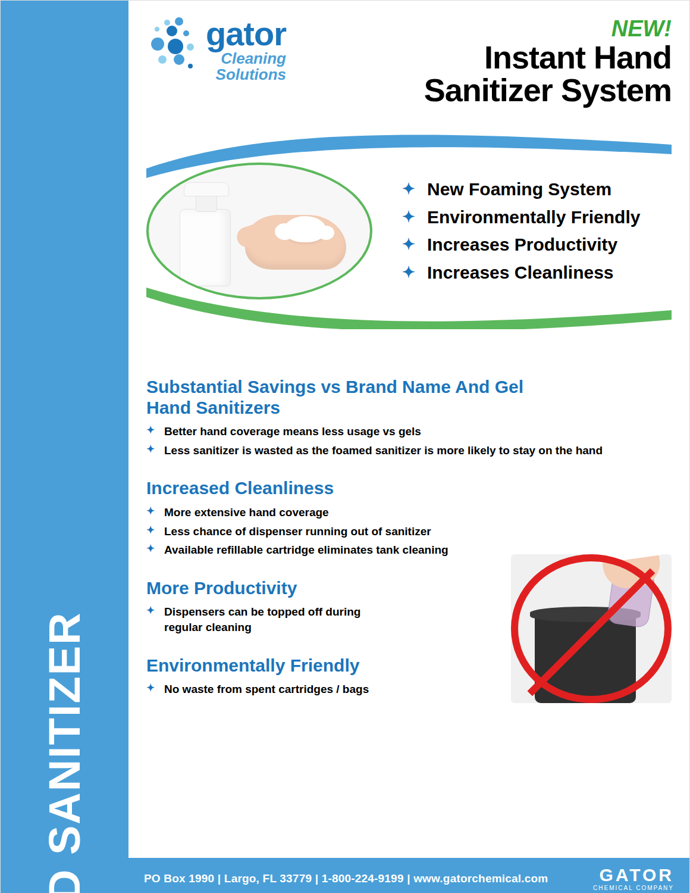HAND SANITIZER
gator Cleaning Solutions
NEW!
Instant Hand
Sanitizer System
New Foaming System
Environmentally Friendly
Increases Productivity
Increases Cleanliness
Substantial Savings vs Brand Name And Gel
Hand Sanitizers
Better hand coverage means less usage vs gels
Less sanitizer is wasted as the foamed sanitizer is more likely to stay on the hand
Increased Cleanliness
More extensive hand coverage
Less chance of dispenser running out of sanitizer
Available refillable cartridge eliminates tank cleaning
More Productivity
Dispensers can be topped off during
regular cleaning
Environmentally Friendly
No waste from spent cartridges / bags
PO Box 1990 | Largo, FL 33779 | 1-800-224-9199 | www.gatorchemical.com
GATOR CHEMICAL COMPANY